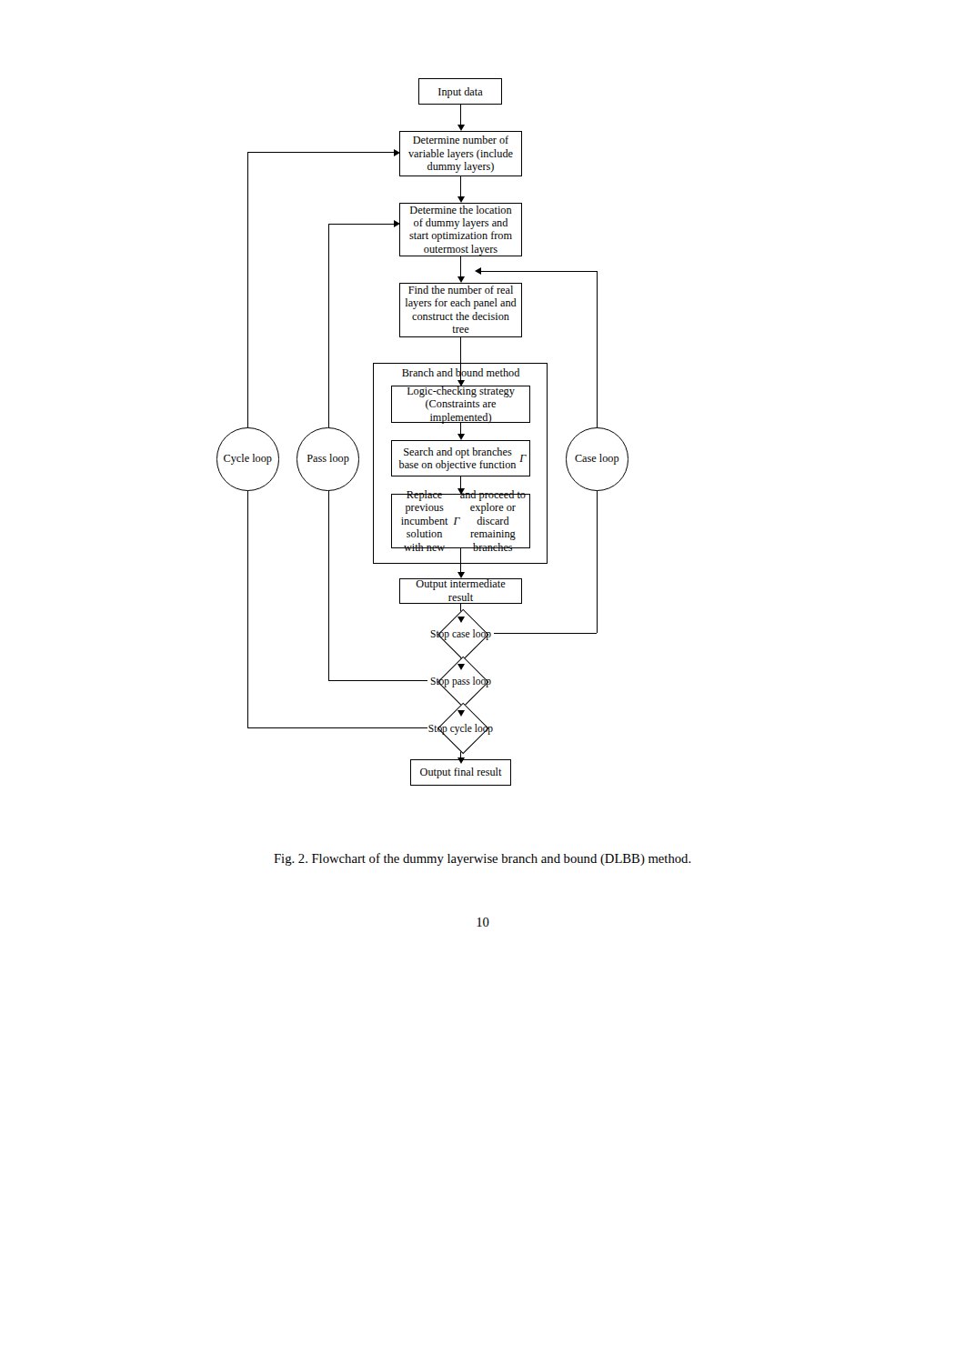Input data
Determine number of variable layers (include dummy layers)
Determine the location of dummy layers and start optimization from outermost layers
Find the number of real layers for each panel and construct the decision tree
Branch and bound method
Logic-checking strategy (Constraints are implemented)
Search and opt branches base on objective function Γ
Replace previous incumbent solution with new Γ and proceed to explore or discard remaining branches
Output intermediate result
Stop case loop
Stop pass loop
Stop cycle loop
Output final result
Cycle loop
Pass loop
Case loop
Fig. 2. Flowchart of the dummy layerwise branch and bound (DLBB) method.
10